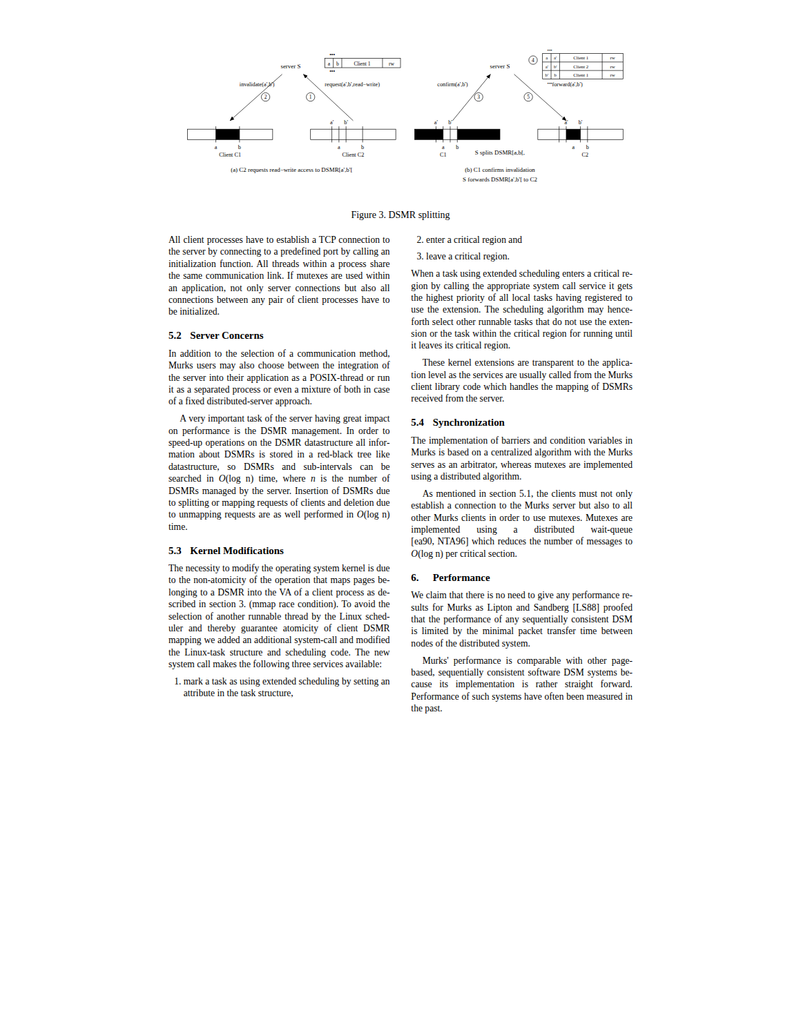server S a b Client 1 rw ••• ••• invalidate(a',b') 2 request(a',b',read−write) 1 a b Client C1 a' b' a b Client C2 (a) C2 requests read−write access to DSMR[a',b'[ server S a a' Client 1 rw a' b' Client 2 rw b' b Client 1 rw ••• ••• 4 confirm(a',b') 3 forward(a',b') 5 a' b' a b C1 a' b' a b C2 S splits DSMR[a,b[, (b) C1 confirms invalidation S forwards DSMR[a',b'[ to C2
Figure 3. DSMR splitting
All client processes have to establish a TCP connection to the server by connecting to a predefined port by calling an initialization function. All threads within a process share the same communication link. If mutexes are used within an application, not only server connections but also all connections between any pair of client processes have to be initialized.
5.2 Server Concerns
In addition to the selection of a communication method, Murks users may also choose between the integration of the server into their application as a POSIX-thread or run it as a separated process or even a mixture of both in case of a fixed distributed-server approach.
A very important task of the server having great impact on performance is the DSMR management. In order to speed-up operations on the DSMR datastructure all information about DSMRs is stored in a red-black tree like datastructure, so DSMRs and sub-intervals can be searched in O(log n) time, where n is the number of DSMRs managed by the server. Insertion of DSMRs due to splitting or mapping requests of clients and deletion due to unmapping requests are as well performed in O(log n) time.
5.3 Kernel Modifications
The necessity to modify the operating system kernel is due to the non-atomicity of the operation that maps pages belonging to a DSMR into the VA of a client process as described in section 3. (mmap race condition). To avoid the selection of another runnable thread by the Linux scheduler and thereby guarantee atomicity of client DSMR mapping we added an additional system-call and modified the Linux-task structure and scheduling code. The new system call makes the following three services available:
mark a task as using extended scheduling by setting an attribute in the task structure,
enter a critical region and
leave a critical region.
When a task using extended scheduling enters a critical region by calling the appropriate system call service it gets the highest priority of all local tasks having registered to use the extension. The scheduling algorithm may henceforth select other runnable tasks that do not use the extension or the task within the critical region for running until it leaves its critical region.
These kernel extensions are transparent to the application level as the services are usually called from the Murks client library code which handles the mapping of DSMRs received from the server.
5.4 Synchronization
The implementation of barriers and condition variables in Murks is based on a centralized algorithm with the Murks serves as an arbitrator, whereas mutexes are implemented using a distributed algorithm.
As mentioned in section 5.1, the clients must not only establish a connection to the Murks server but also to all other Murks clients in order to use mutexes. Mutexes are implemented using a distributed wait-queue [ea90, NTA96] which reduces the number of messages to O(log n) per critical section.
6. Performance
We claim that there is no need to give any performance results for Murks as Lipton and Sandberg [LS88] proofed that the performance of any sequentially consistent DSM is limited by the minimal packet transfer time between nodes of the distributed system.
Murks' performance is comparable with other page-based, sequentially consistent software DSM systems because its implementation is rather straight forward. Performance of such systems have often been measured in the past.